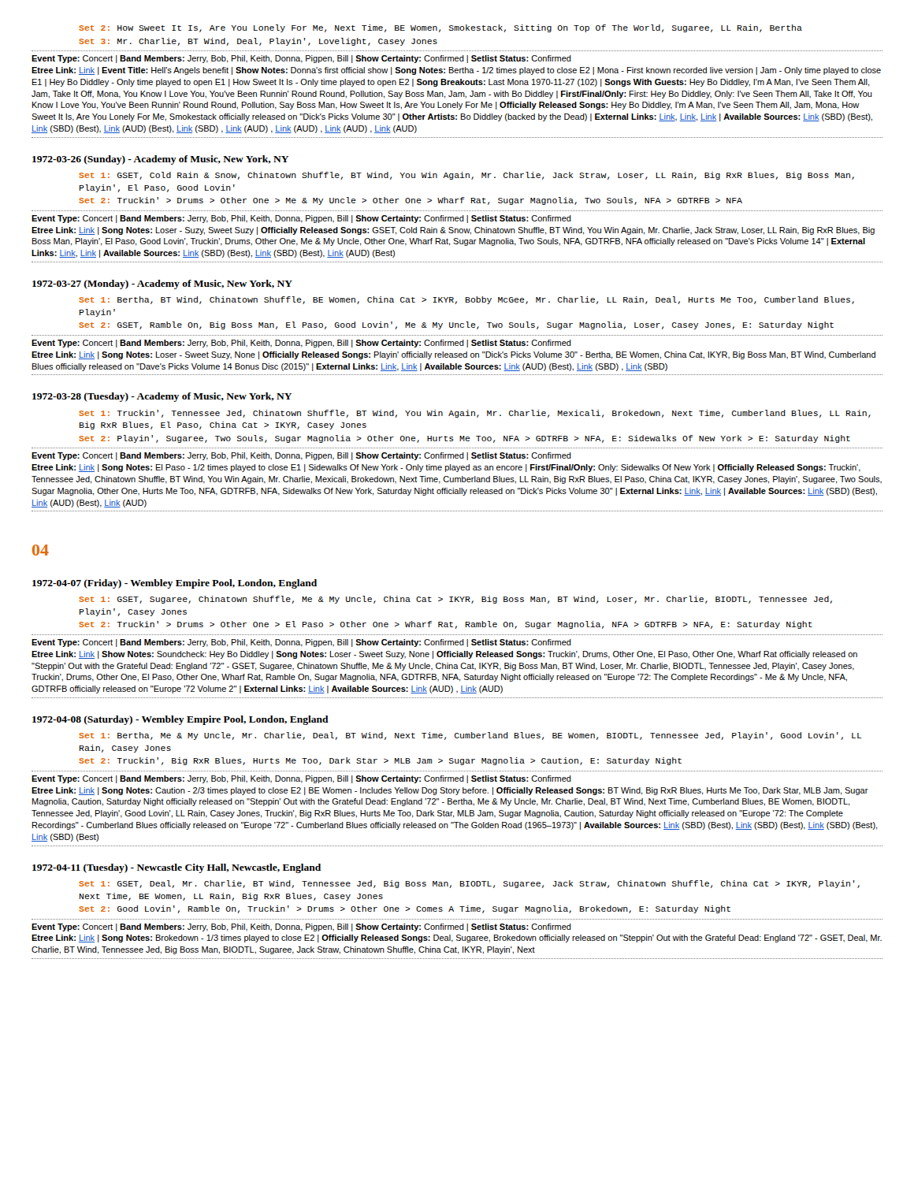Set 2: How Sweet It Is, Are You Lonely For Me, Next Time, BE Women, Smokestack, Sitting On Top Of The World, Sugaree, LL Rain, Bertha
Set 3: Mr. Charlie, BT Wind, Deal, Playin', Lovelight, Casey Jones
Event Type: Concert | Band Members: Jerry, Bob, Phil, Keith, Donna, Pigpen, Bill | Show Certainty: Confirmed | Setlist Status: Confirmed
Etree Link: Link | Event Title: Hell's Angels benefit | Show Notes: Donna's first official show | Song Notes: Bertha - 1/2 times played to close E2 | Mona - First known recorded live version | Jam - Only time played to close E1 | Hey Bo Diddley - Only time played to open E1 | How Sweet It Is - Only time played to open E2 | Song Breakouts: Last Mona 1970-11-27 (102) | Songs With Guests: Hey Bo Diddley, I'm A Man, I've Seen Them All, Jam, Take It Off, Mona, You Know I Love You, You've Been Runnin' Round Round, Pollution, Say Boss Man, Jam, Jam - with Bo Diddley | First/Final/Only: First: Hey Bo Diddley, Only: I've Seen Them All, Take It Off, You Know I Love You, You've Been Runnin' Round Round, Pollution, Say Boss Man, How Sweet It Is, Are You Lonely For Me | Officially Released Songs: Hey Bo Diddley, I'm A Man, I've Seen Them All, Jam, Mona, How Sweet It Is, Are You Lonely For Me, Smokestack officially released on "Dick's Picks Volume 30" | Other Artists: Bo Diddley (backed by the Dead) | External Links: Link, Link, Link | Available Sources: Link (SBD) (Best), Link (SBD) (Best), Link (AUD) (Best), Link (SBD) , Link (AUD) , Link (AUD) , Link (AUD) , Link (AUD)
1972-03-26 (Sunday) - Academy of Music, New York, NY
Set 1: GSET, Cold Rain & Snow, Chinatown Shuffle, BT Wind, You Win Again, Mr. Charlie, Jack Straw, Loser, LL Rain, Big RxR Blues, Big Boss Man, Playin', El Paso, Good Lovin'
Set 2: Truckin' > Drums > Other One > Me & My Uncle > Other One > Wharf Rat, Sugar Magnolia, Two Souls, NFA > GDTRFB > NFA
Event Type: Concert | Band Members: Jerry, Bob, Phil, Keith, Donna, Pigpen, Bill | Show Certainty: Confirmed | Setlist Status: Confirmed
Etree Link: Link | Song Notes: Loser - Suzy, Sweet Suzy | Officially Released Songs: GSET, Cold Rain & Snow, Chinatown Shuffle, BT Wind, You Win Again, Mr. Charlie, Jack Straw, Loser, LL Rain, Big RxR Blues, Big Boss Man, Playin', El Paso, Good Lovin', Truckin', Drums, Other One, Me & My Uncle, Other One, Wharf Rat, Sugar Magnolia, Two Souls, NFA, GDTRFB, NFA officially released on "Dave's Picks Volume 14" | External Links: Link, Link | Available Sources: Link (SBD) (Best), Link (SBD) (Best), Link (AUD) (Best)
1972-03-27 (Monday) - Academy of Music, New York, NY
Set 1: Bertha, BT Wind, Chinatown Shuffle, BE Women, China Cat > IKYR, Bobby McGee, Mr. Charlie, LL Rain, Deal, Hurts Me Too, Cumberland Blues, Playin'
Set 2: GSET, Ramble On, Big Boss Man, El Paso, Good Lovin', Me & My Uncle, Two Souls, Sugar Magnolia, Loser, Casey Jones, E: Saturday Night
Event Type: Concert | Band Members: Jerry, Bob, Phil, Keith, Donna, Pigpen, Bill | Show Certainty: Confirmed | Setlist Status: Confirmed
Etree Link: Link | Song Notes: Loser - Sweet Suzy, None | Officially Released Songs: Playin' officially released on "Dick's Picks Volume 30" - Bertha, BE Women, China Cat, IKYR, Big Boss Man, BT Wind, Cumberland Blues officially released on "Dave's Picks Volume 14 Bonus Disc (2015)" | External Links: Link, Link | Available Sources: Link (AUD) (Best), Link (SBD) , Link (SBD)
1972-03-28 (Tuesday) - Academy of Music, New York, NY
Set 1: Truckin', Tennessee Jed, Chinatown Shuffle, BT Wind, You Win Again, Mr. Charlie, Mexicali, Brokedown, Next Time, Cumberland Blues, LL Rain, Big RxR Blues, El Paso, China Cat > IKYR, Casey Jones
Set 2: Playin', Sugaree, Two Souls, Sugar Magnolia > Other One, Hurts Me Too, NFA > GDTRFB > NFA, E: Sidewalks Of New York > E: Saturday Night
Event Type: Concert | Band Members: Jerry, Bob, Phil, Keith, Donna, Pigpen, Bill | Show Certainty: Confirmed | Setlist Status: Confirmed
Etree Link: Link | Song Notes: El Paso - 1/2 times played to close E1 | Sidewalks Of New York - Only time played as an encore | First/Final/Only: Only: Sidewalks Of New York | Officially Released Songs: Truckin', Tennessee Jed, Chinatown Shuffle, BT Wind, You Win Again, Mr. Charlie, Mexicali, Brokedown, Next Time, Cumberland Blues, LL Rain, Big RxR Blues, El Paso, China Cat, IKYR, Casey Jones, Playin', Sugaree, Two Souls, Sugar Magnolia, Other One, Hurts Me Too, NFA, GDTRFB, NFA, Sidewalks Of New York, Saturday Night officially released on "Dick's Picks Volume 30" | External Links: Link, Link | Available Sources: Link (SBD) (Best), Link (AUD) (Best), Link (AUD)
04
1972-04-07 (Friday) - Wembley Empire Pool, London, England
Set 1: GSET, Sugaree, Chinatown Shuffle, Me & My Uncle, China Cat > IKYR, Big Boss Man, BT Wind, Loser, Mr. Charlie, BIODTL, Tennessee Jed, Playin', Casey Jones
Set 2: Truckin' > Drums > Other One > El Paso > Other One > Wharf Rat, Ramble On, Sugar Magnolia, NFA > GDTRFB > NFA, E: Saturday Night
Event Type: Concert | Band Members: Jerry, Bob, Phil, Keith, Donna, Pigpen, Bill | Show Certainty: Confirmed | Setlist Status: Confirmed
Etree Link: Link | Show Notes: Soundcheck: Hey Bo Diddley | Song Notes: Loser - Sweet Suzy, None | Officially Released Songs: Truckin', Drums, Other One, El Paso, Other One, Wharf Rat officially released on "Steppin' Out with the Grateful Dead: England '72" - GSET, Sugaree, Chinatown Shuffle, Me & My Uncle, China Cat, IKYR, Big Boss Man, BT Wind, Loser, Mr. Charlie, BIODTL, Tennessee Jed, Playin', Casey Jones, Truckin', Drums, Other One, El Paso, Other One, Wharf Rat, Ramble On, Sugar Magnolia, NFA, GDTRFB, NFA, Saturday Night officially released on "Europe '72: The Complete Recordings" - Me & My Uncle, NFA, GDTRFB officially released on "Europe '72 Volume 2" | External Links: Link | Available Sources: Link (AUD) , Link (AUD)
1972-04-08 (Saturday) - Wembley Empire Pool, London, England
Set 1: Bertha, Me & My Uncle, Mr. Charlie, Deal, BT Wind, Next Time, Cumberland Blues, BE Women, BIODTL, Tennessee Jed, Playin', Good Lovin', LL Rain, Casey Jones
Set 2: Truckin', Big RxR Blues, Hurts Me Too, Dark Star > MLB Jam > Sugar Magnolia > Caution, E: Saturday Night
Event Type: Concert | Band Members: Jerry, Bob, Phil, Keith, Donna, Pigpen, Bill | Show Certainty: Confirmed | Setlist Status: Confirmed
Etree Link: Link | Song Notes: Caution - 2/3 times played to close E2 | BE Women - Includes Yellow Dog Story before. | Officially Released Songs: BT Wind, Big RxR Blues, Hurts Me Too, Dark Star, MLB Jam, Sugar Magnolia, Caution, Saturday Night officially released on "Steppin' Out with the Grateful Dead: England '72" - Bertha, Me & My Uncle, Mr. Charlie, Deal, BT Wind, Next Time, Cumberland Blues, BE Women, BIODTL, Tennessee Jed, Playin', Good Lovin', LL Rain, Casey Jones, Truckin', Big RxR Blues, Hurts Me Too, Dark Star, MLB Jam, Sugar Magnolia, Caution, Saturday Night officially released on "Europe '72: The Complete Recordings" - Cumberland Blues officially released on "Europe '72" - Cumberland Blues officially released on "The Golden Road (1965–1973)" | Available Sources: Link (SBD) (Best), Link (SBD) (Best), Link (SBD) (Best), Link (SBD) (Best)
1972-04-11 (Tuesday) - Newcastle City Hall, Newcastle, England
Set 1: GSET, Deal, Mr. Charlie, BT Wind, Tennessee Jed, Big Boss Man, BIODTL, Sugaree, Jack Straw, Chinatown Shuffle, China Cat > IKYR, Playin', Next Time, BE Women, LL Rain, Big RxR Blues, Casey Jones
Set 2: Good Lovin', Ramble On, Truckin' > Drums > Other One > Comes A Time, Sugar Magnolia, Brokedown, E: Saturday Night
Event Type: Concert | Band Members: Jerry, Bob, Phil, Keith, Donna, Pigpen, Bill | Show Certainty: Confirmed | Setlist Status: Confirmed
Etree Link: Link | Song Notes: Brokedown - 1/3 times played to close E2 | Officially Released Songs: Deal, Sugaree, Brokedown officially released on "Steppin' Out with the Grateful Dead: England '72" - GSET, Deal, Mr. Charlie, BT Wind, Tennessee Jed, Big Boss Man, BIODTL, Sugaree, Jack Straw, Chinatown Shuffle, China Cat, IKYR, Playin', Next